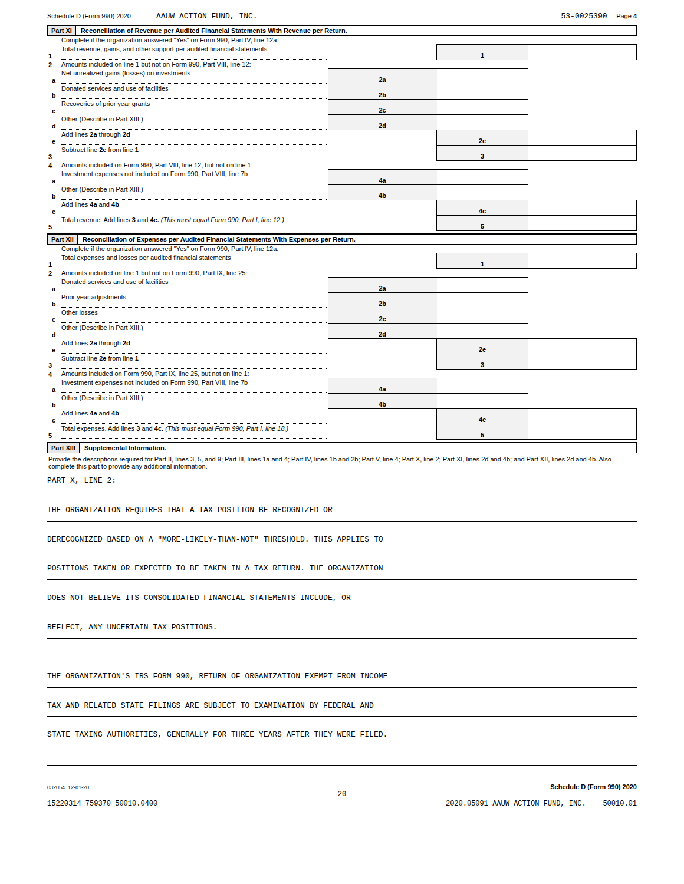Schedule D (Form 990) 2020 AAUW ACTION FUND, INC.
53-0025390 Page 4
Part XI
Reconciliation of Revenue per Audited Financial Statements With Revenue per Return.
| | Complete if the organization answered "Yes" on Form 990, Part IV, line 12a. |
| 1 | Total revenue, gains, and other support per audited financial statements | | 1 | |
| 2 | Amounts included on line 1 but not on Form 990, Part VIII, line 12: |
| a | Net unrealized gains (losses) on investments | 2a | | |
| b | Donated services and use of facilities | 2b | | |
| c | Recoveries of prior year grants | 2c | | |
| d | Other (Describe in Part XIII.) | 2d | | |
| e | Add lines 2a through 2d | | 2e | |
| 3 | Subtract line 2e from line 1 | | 3 | |
| 4 | Amounts included on Form 990, Part VIII, line 12, but not on line 1: |
| a | Investment expenses not included on Form 990, Part VIII, line 7b | 4a | | |
| b | Other (Describe in Part XIII.) | 4b | | |
| c | Add lines 4a and 4b | | 4c | |
| 5 | Total revenue. Add lines 3 and 4c. (This must equal Form 990, Part I, line 12.) | | 5 | |
Part XII
Reconciliation of Expenses per Audited Financial Statements With Expenses per Return.
| | Complete if the organization answered "Yes" on Form 990, Part IV, line 12a. |
| 1 | Total expenses and losses per audited financial statements | | 1 | |
| 2 | Amounts included on line 1 but not on Form 990, Part IX, line 25: |
| a | Donated services and use of facilities | 2a | | |
| b | Prior year adjustments | 2b | | |
| c | Other losses | 2c | | |
| d | Other (Describe in Part XIII.) | 2d | | |
| e | Add lines 2a through 2d | | 2e | |
| 3 | Subtract line 2e from line 1 | | 3 | |
| 4 | Amounts included on Form 990, Part IX, line 25, but not on line 1: |
| a | Investment expenses not included on Form 990, Part VIII, line 7b | 4a | | |
| b | Other (Describe in Part XIII.) | 4b | | |
| c | Add lines 4a and 4b | | 4c | |
| 5 | Total expenses. Add lines 3 and 4c. (This must equal Form 990, Part I, line 18.) | | 5 | |
Part XIII
Supplemental Information.
Provide the descriptions required for Part II, lines 3, 5, and 9; Part III, lines 1a and 4; Part IV, lines 1b and 2b; Part V, line 4; Part X, line 2; Part XI, lines 2d and 4b; and Part XII, lines 2d and 4b. Also complete this part to provide any additional information.
PART X, LINE 2:
THE ORGANIZATION REQUIRES THAT A TAX POSITION BE RECOGNIZED OR
DERECOGNIZED BASED ON A "MORE-LIKELY-THAN-NOT" THRESHOLD. THIS APPLIES TO
POSITIONS TAKEN OR EXPECTED TO BE TAKEN IN A TAX RETURN. THE ORGANIZATION
DOES NOT BELIEVE ITS CONSOLIDATED FINANCIAL STATEMENTS INCLUDE, OR
REFLECT, ANY UNCERTAIN TAX POSITIONS.
THE ORGANIZATION'S IRS FORM 990, RETURN OF ORGANIZATION EXEMPT FROM INCOME
TAX AND RELATED STATE FILINGS ARE SUBJECT TO EXAMINATION BY FEDERAL AND
STATE TAXING AUTHORITIES, GENERALLY FOR THREE YEARS AFTER THEY WERE FILED.
032054 12-01-20
Schedule D (Form 990) 2020
20
15220314 759370 50010.0400
2020.05091 AAUW ACTION FUND, INC. 50010.01